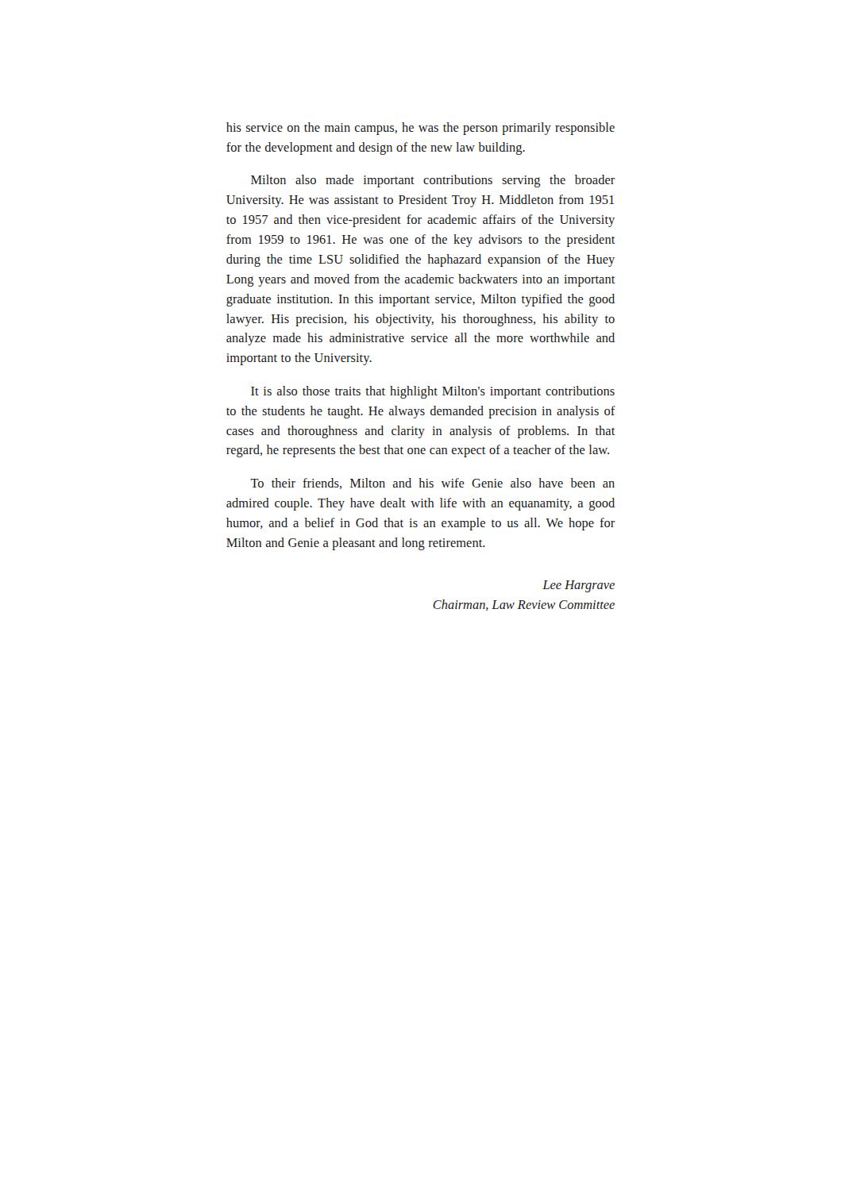his service on the main campus, he was the person primarily responsible for the development and design of the new law building.
Milton also made important contributions serving the broader University. He was assistant to President Troy H. Middleton from 1951 to 1957 and then vice-president for academic affairs of the University from 1959 to 1961. He was one of the key advisors to the president during the time LSU solidified the haphazard expansion of the Huey Long years and moved from the academic backwaters into an important graduate institution. In this important service, Milton typified the good lawyer. His precision, his objectivity, his thoroughness, his ability to analyze made his administrative service all the more worthwhile and important to the University.
It is also those traits that highlight Milton's important contributions to the students he taught. He always demanded precision in analysis of cases and thoroughness and clarity in analysis of problems. In that regard, he represents the best that one can expect of a teacher of the law.
To their friends, Milton and his wife Genie also have been an admired couple. They have dealt with life with an equanamity, a good humor, and a belief in God that is an example to us all. We hope for Milton and Genie a pleasant and long retirement.
Lee Hargrave Chairman, Law Review Committee